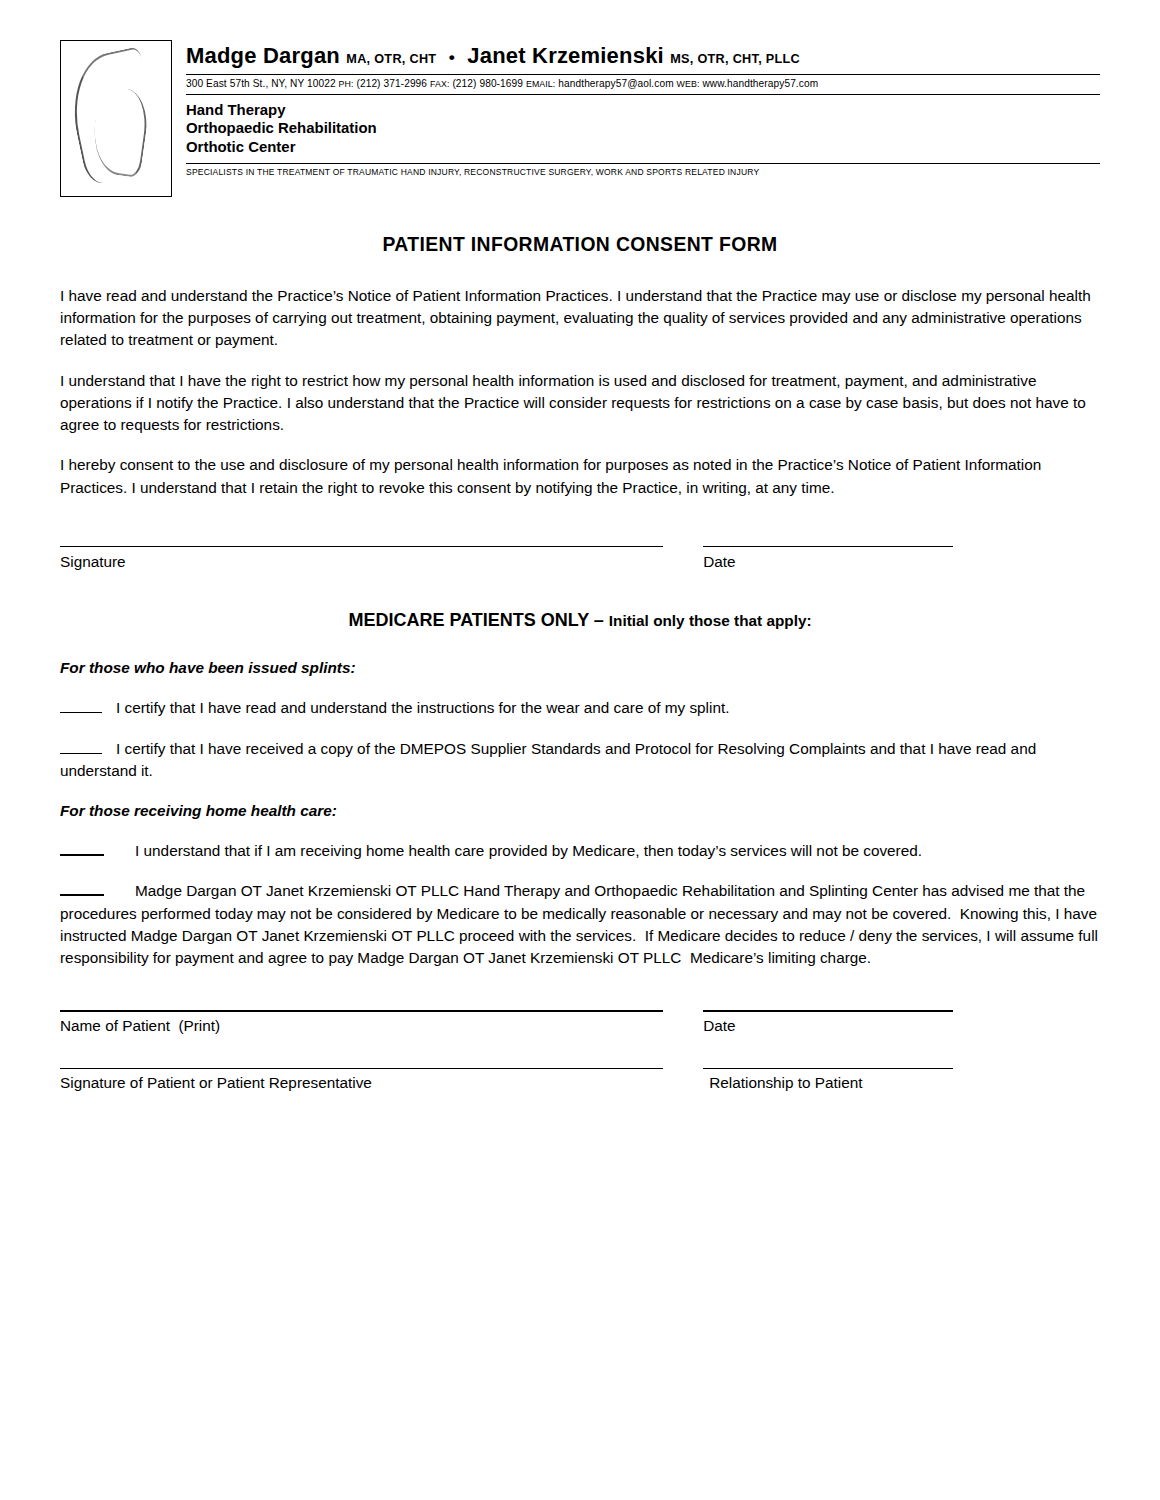Madge Dargan MA, OTR, CHT • Janet Krzemienski MS, OTR, CHT, PLLC
300 East 57th St., NY, NY 10022 PH: (212) 371-2996 FAX: (212) 980-1699 EMAIL: handtherapy57@aol.com WEB: www.handtherapy57.com
Hand Therapy
Orthopaedic Rehabilitation
Orthotic Center
SPECIALISTS IN THE TREATMENT OF TRAUMATIC HAND INJURY, RECONSTRUCTIVE SURGERY, WORK AND SPORTS RELATED INJURY
PATIENT INFORMATION CONSENT FORM
I have read and understand the Practice’s Notice of Patient Information Practices. I understand that the Practice may use or disclose my personal health information for the purposes of carrying out treatment, obtaining payment, evaluating the quality of services provided and any administrative operations related to treatment or payment.
I understand that I have the right to restrict how my personal health information is used and disclosed for treatment, payment, and administrative operations if I notify the Practice. I also understand that the Practice will consider requests for restrictions on a case by case basis, but does not have to agree to requests for restrictions.
I hereby consent to the use and disclosure of my personal health information for purposes as noted in the Practice’s Notice of Patient Information Practices. I understand that I retain the right to revoke this consent by notifying the Practice, in writing, at any time.
Signature
Date
MEDICARE PATIENTS ONLY – Initial only those that apply:
For those who have been issued splints:
I certify that I have read and understand the instructions for the wear and care of my splint.
I certify that I have received a copy of the DMEPOS Supplier Standards and Protocol for Resolving Complaints and that I have read and understand it.
For those receiving home health care:
I understand that if I am receiving home health care provided by Medicare, then today’s services will not be covered.
Madge Dargan OT Janet Krzemienski OT PLLC Hand Therapy and Orthopaedic Rehabilitation and Splinting Center has advised me that the procedures performed today may not be considered by Medicare to be medically reasonable or necessary and may not be covered. Knowing this, I have instructed Madge Dargan OT Janet Krzemienski OT PLLC proceed with the services. If Medicare decides to reduce / deny the services, I will assume full responsibility for payment and agree to pay Madge Dargan OT Janet Krzemienski OT PLLC Medicare’s limiting charge.
Name of Patient (Print)
Date
Signature of Patient or Patient Representative
Relationship to Patient